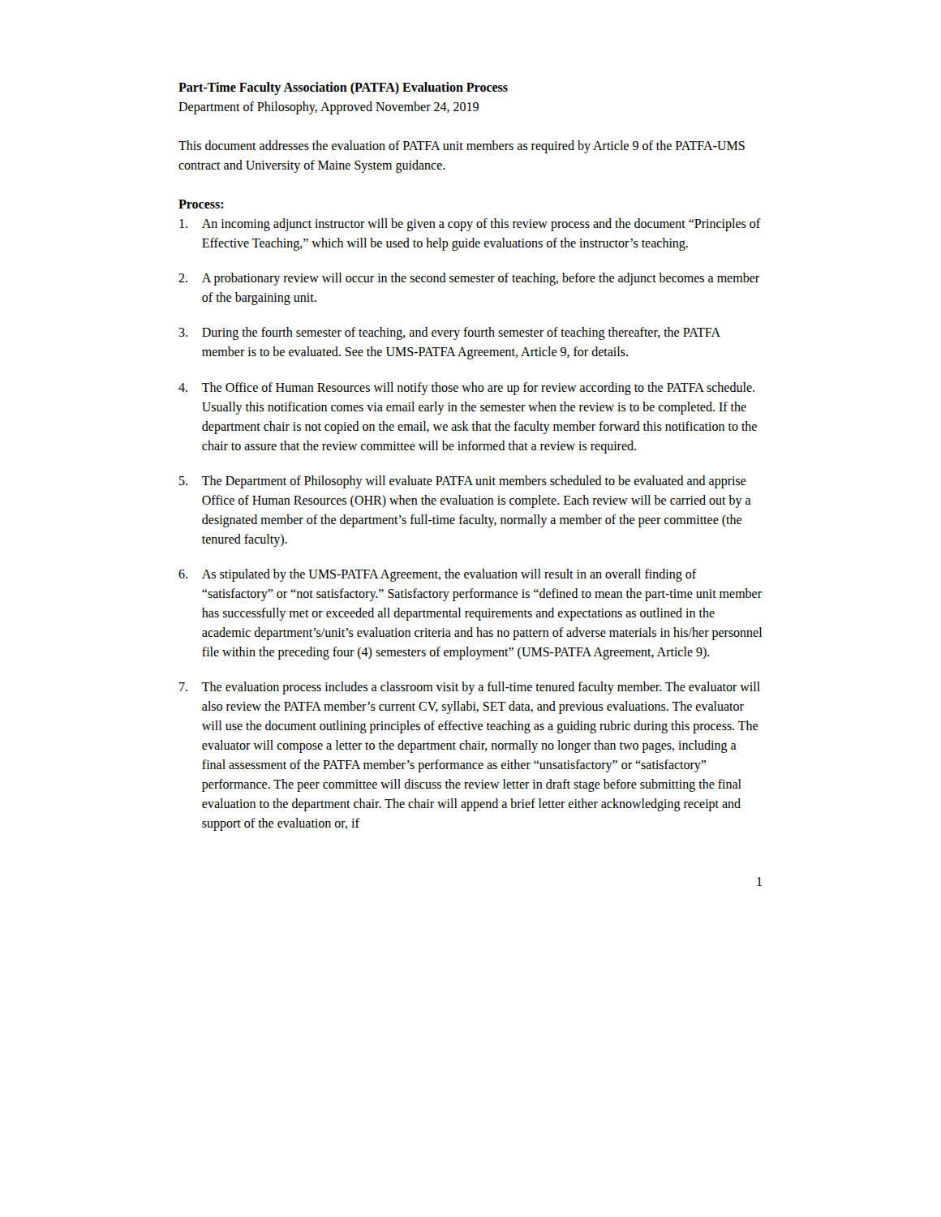Part-Time Faculty Association (PATFA) Evaluation Process
Department of Philosophy, Approved November 24, 2019
This document addresses the evaluation of PATFA unit members as required by Article 9 of the PATFA-UMS contract and University of Maine System guidance.
Process:
1. An incoming adjunct instructor will be given a copy of this review process and the document “Principles of Effective Teaching,” which will be used to help guide evaluations of the instructor’s teaching.
2. A probationary review will occur in the second semester of teaching, before the adjunct becomes a member of the bargaining unit.
3. During the fourth semester of teaching, and every fourth semester of teaching thereafter, the PATFA member is to be evaluated. See the UMS-PATFA Agreement, Article 9, for details.
4. The Office of Human Resources will notify those who are up for review according to the PATFA schedule. Usually this notification comes via email early in the semester when the review is to be completed. If the department chair is not copied on the email, we ask that the faculty member forward this notification to the chair to assure that the review committee will be informed that a review is required.
5. The Department of Philosophy will evaluate PATFA unit members scheduled to be evaluated and apprise Office of Human Resources (OHR) when the evaluation is complete. Each review will be carried out by a designated member of the department’s full-time faculty, normally a member of the peer committee (the tenured faculty).
6. As stipulated by the UMS-PATFA Agreement, the evaluation will result in an overall finding of “satisfactory” or “not satisfactory.” Satisfactory performance is “defined to mean the part-time unit member has successfully met or exceeded all departmental requirements and expectations as outlined in the academic department’s/unit’s evaluation criteria and has no pattern of adverse materials in his/her personnel file within the preceding four (4) semesters of employment” (UMS-PATFA Agreement, Article 9).
7. The evaluation process includes a classroom visit by a full-time tenured faculty member. The evaluator will also review the PATFA member’s current CV, syllabi, SET data, and previous evaluations. The evaluator will use the document outlining principles of effective teaching as a guiding rubric during this process. The evaluator will compose a letter to the department chair, normally no longer than two pages, including a final assessment of the PATFA member’s performance as either “unsatisfactory” or “satisfactory” performance. The peer committee will discuss the review letter in draft stage before submitting the final evaluation to the department chair. The chair will append a brief letter either acknowledging receipt and support of the evaluation or, if
1